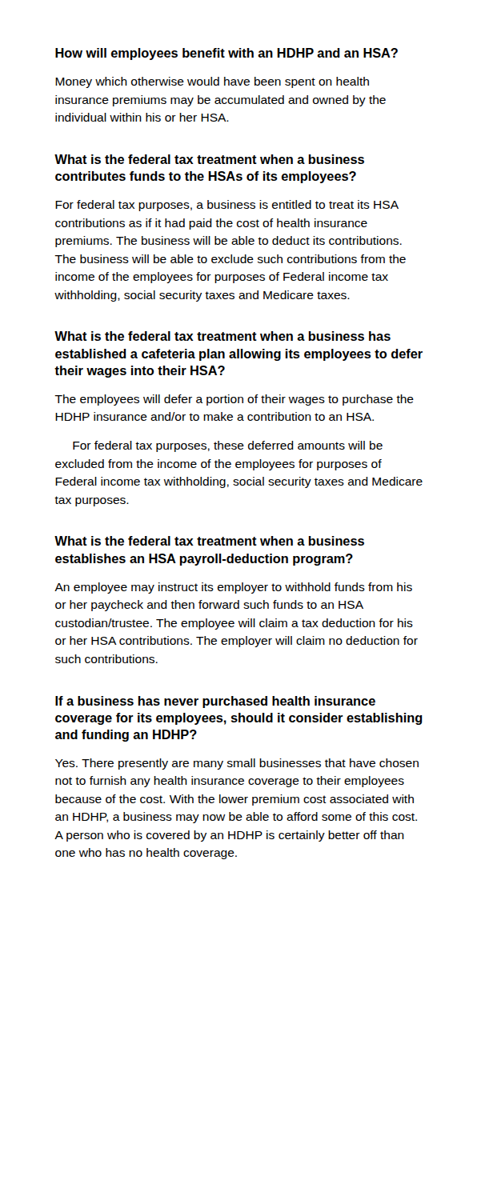How will employees benefit with an HDHP and an HSA?
Money which otherwise would have been spent on health insurance premiums may be accumulated and owned by the individual within his or her HSA.
What is the federal tax treatment when a business contributes funds to the HSAs of its employees?
For federal tax purposes, a business is entitled to treat its HSA contributions as if it had paid the cost of health insurance premiums. The business will be able to deduct its contributions. The business will be able to exclude such contributions from the income of the employees for purposes of Federal income tax withholding, social security taxes and Medicare taxes.
What is the federal tax treatment when a business has established a cafeteria plan allowing its employees to defer their wages into their HSA?
The employees will defer a portion of their wages to purchase the HDHP insurance and/or to make a contribution to an HSA.
For federal tax purposes, these deferred amounts will be excluded from the income of the employees for purposes of Federal income tax withholding, social security taxes and Medicare tax purposes.
What is the federal tax treatment when a business establishes an HSA payroll-deduction program?
An employee may instruct its employer to withhold funds from his or her paycheck and then forward such funds to an HSA custodian/trustee. The employee will claim a tax deduction for his or her HSA contributions. The employer will claim no deduction for such contributions.
If a business has never purchased health insurance coverage for its employees, should it consider establishing and funding an HDHP?
Yes. There presently are many small businesses that have chosen not to furnish any health insurance coverage to their employees because of the cost. With the lower premium cost associated with an HDHP, a business may now be able to afford some of this cost. A person who is covered by an HDHP is certainly better off than one who has no health coverage.